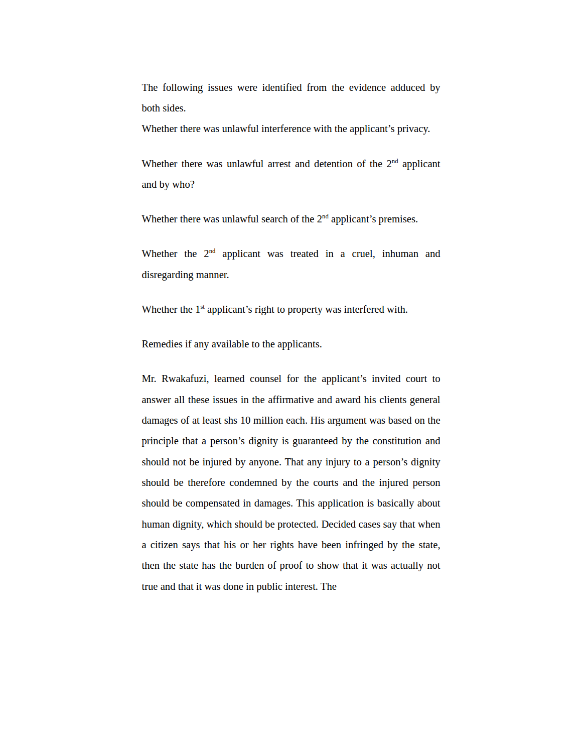The following issues were identified from the evidence adduced by both sides.
Whether there was unlawful interference with the applicant’s privacy.
Whether there was unlawful arrest and detention of the 2nd applicant and by who?
Whether there was unlawful search of the 2nd applicant’s premises.
Whether the 2nd applicant was treated in a cruel, inhuman and disregarding manner.
Whether the 1st applicant’s right to property was interfered with.
Remedies if any available to the applicants.
Mr. Rwakafuzi, learned counsel for the applicant’s invited court to answer all these issues in the affirmative and award his clients general damages of at least shs 10 million each. His argument was based on the principle that a person’s dignity is guaranteed by the constitution and should not be injured by anyone. That any injury to a person’s dignity should be therefore condemned by the courts and the injured person should be compensated in damages. This application is basically about human dignity, which should be protected. Decided cases say that when a citizen says that his or her rights have been infringed by the state, then the state has the burden of proof to show that it was actually not true and that it was done in public interest. The